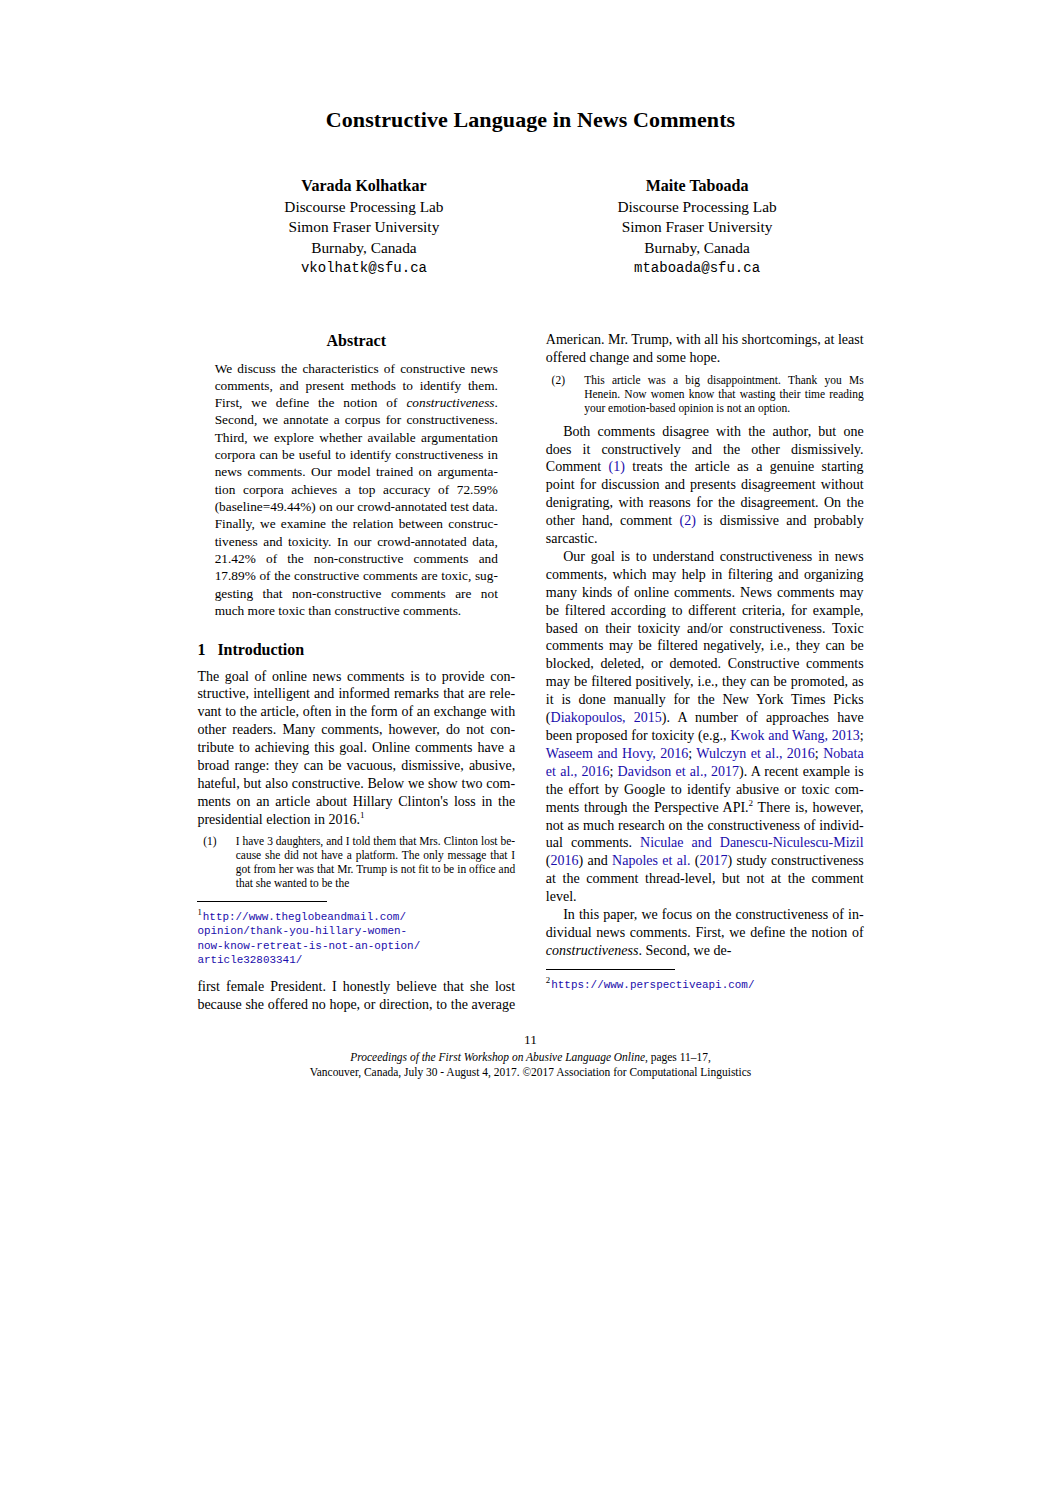Constructive Language in News Comments
| Varada Kolhatkar Discourse Processing Lab Simon Fraser University Burnaby, Canada vkolhatk@sfu.ca | Maite Taboada Discourse Processing Lab Simon Fraser University Burnaby, Canada mtaboada@sfu.ca |
Abstract
We discuss the characteristics of constructive news comments, and present methods to identify them. First, we define the notion of constructiveness. Second, we annotate a corpus for constructiveness. Third, we explore whether available argumentation corpora can be useful to identify constructiveness in news comments. Our model trained on argumentation corpora achieves a top accuracy of 72.59% (baseline=49.44%) on our crowd-annotated test data. Finally, we examine the relation between constructiveness and toxicity. In our crowd-annotated data, 21.42% of the non-constructive comments and 17.89% of the constructive comments are toxic, suggesting that non-constructive comments are not much more toxic than constructive comments.
1 Introduction
The goal of online news comments is to provide constructive, intelligent and informed remarks that are relevant to the article, often in the form of an exchange with other readers. Many comments, however, do not contribute to achieving this goal. Online comments have a broad range: they can be vacuous, dismissive, abusive, hateful, but also constructive. Below we show two comments on an article about Hillary Clinton's loss in the presidential election in 2016.1
(1)
I have 3 daughters, and I told them that Mrs. Clinton lost because she did not have a platform. The only message that I got from her was that Mr. Trump is not fit to be in office and that she wanted to be the
1 http://www.theglobeandmail.com/
opinion/thank-you-hillary-women-
now-know-retreat-is-not-an-option/
article32803341/
first female President. I honestly believe that she lost because she offered no hope, or direction, to the average American. Mr. Trump, with all his shortcomings, at least offered change and some hope.
(2)
This article was a big disappointment. Thank you Ms Henein. Now women know that wasting their time reading your emotion-based opinion is not an option.
Both comments disagree with the author, but one does it constructively and the other dismissively. Comment (1) treats the article as a genuine starting point for discussion and presents disagreement without denigrating, with reasons for the disagreement. On the other hand, comment (2) is dismissive and probably sarcastic.
Our goal is to understand constructiveness in news comments, which may help in filtering and organizing many kinds of online comments. News comments may be filtered according to different criteria, for example, based on their toxicity and/or constructiveness. Toxic comments may be filtered negatively, i.e., they can be blocked, deleted, or demoted. Constructive comments may be filtered positively, i.e., they can be promoted, as it is done manually for the New York Times Picks (Diakopoulos, 2015). A number of approaches have been proposed for toxicity (e.g., Kwok and Wang, 2013; Waseem and Hovy, 2016; Wulczyn et al., 2016; Nobata et al., 2016; Davidson et al., 2017). A recent example is the effort by Google to identify abusive or toxic comments through the Perspective API.2 There is, however, not as much research on the constructiveness of individual comments. Niculae and Danescu-Niculescu-Mizil (2016) and Napoles et al. (2017) study constructiveness at the comment thread-level, but not at the comment level.
In this paper, we focus on the constructiveness of individual news comments. First, we define the notion of constructiveness. Second, we de-
2 https://www.perspectiveapi.com/
11
Proceedings of the First Workshop on Abusive Language Online, pages 11–17,
Vancouver, Canada, July 30 - August 4, 2017. ©2017 Association for Computational Linguistics